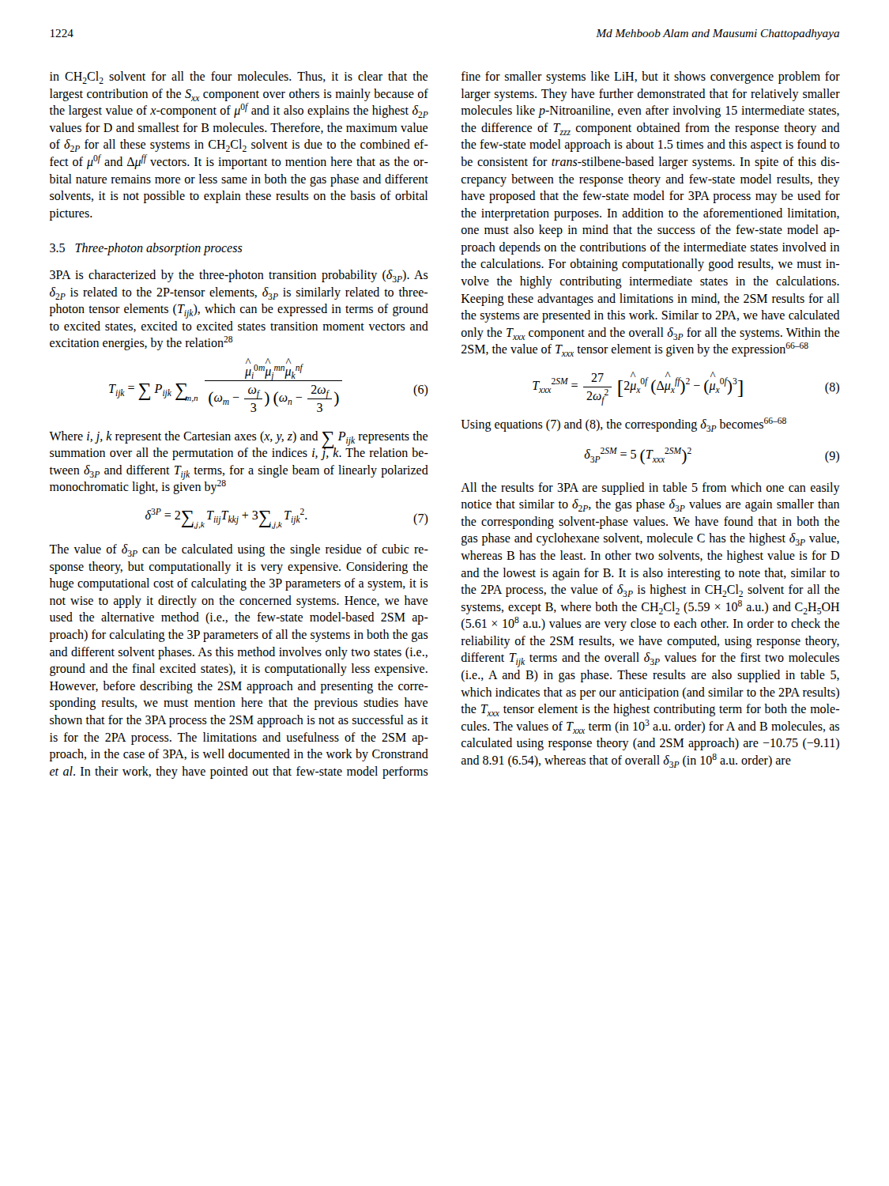1224 Md Mehboob Alam and Mausumi Chattopadhyaya
in CH2Cl2 solvent for all the four molecules. Thus, it is clear that the largest contribution of the Sxx component over others is mainly because of the largest value of x-component of μ0f and it also explains the highest δ2P values for D and smallest for B molecules. Therefore, the maximum value of δ2P for all these systems in CH2Cl2 solvent is due to the combined effect of μ0f and Δμff vectors. It is important to mention here that as the orbital nature remains more or less same in both the gas phase and different solvents, it is not possible to explain these results on the basis of orbital pictures.
3.5 Three-photon absorption process
3PA is characterized by the three-photon transition probability (δ3P). As δ2P is related to the 2P-tensor elements, δ3P is similarly related to three-photon tensor elements (Tijk), which can be expressed in terms of ground to excited states, excited to excited states transition moment vectors and excitation energies, by the relation28
Tijk = ∑ Pijk ∑m,n μi0mμjmnμknf (ωm − ωf 3) (ωn − 2ωf 3)
(6)
Where i, j, k represent the Cartesian axes (x, y, z) and ∑ Pijk represents the summation over all the permutation of the indices i, j, k. The relation between δ3P and different Tijk terms, for a single beam of linearly polarized monochromatic light, is given by28
δ3P = 2∑i,j,k TiijTkkj + 3∑i,j,k Tijk2.
(7)
The value of δ3P can be calculated using the single residue of cubic response theory, but computationally it is very expensive. Considering the huge computational cost of calculating the 3P parameters of a system, it is not wise to apply it directly on the concerned systems. Hence, we have used the alternative method (i.e., the few-state model-based 2SM approach) for calculating the 3P parameters of all the systems in both the gas and different solvent phases. As this method involves only two states (i.e., ground and the final excited states), it is computationally less expensive. However, before describing the 2SM approach and presenting the corresponding results, we must mention here that the previous studies have shown that for the 3PA process the 2SM approach is not as successful as it is for the 2PA process. The limitations and usefulness of the 2SM approach, in the case of 3PA, is well documented in the work by Cronstrand et al. In their work, they have pointed out that few-state model performs fine for smaller systems like LiH, but it shows convergence problem for larger systems. They have further demonstrated that for relatively smaller molecules like p-Nitroaniline, even after involving 15 intermediate states, the difference of Tzzz component obtained from the response theory and the few-state model approach is about 1.5 times and this aspect is found to be consistent for trans-stilbene-based larger systems. In spite of this discrepancy between the response theory and few-state model results, they have proposed that the few-state model for 3PA process may be used for the interpretation purposes. In addition to the aforementioned limitation, one must also keep in mind that the success of the few-state model approach depends on the contributions of the intermediate states involved in the calculations. For obtaining computationally good results, we must involve the highly contributing intermediate states in the calculations. Keeping these advantages and limitations in mind, the 2SM results for all the systems are presented in this work. Similar to 2PA, we have calculated only the Txxx component and the overall δ3P for all the systems. Within the 2SM, the value of Txxx tensor element is given by the expression66–68
Txxx2SM = 27 2ωf2 [2μx0f (Δμxff)2 − (μx0f)3]
(8)
Using equations (7) and (8), the corresponding δ3P becomes66–68
δ3P2SM = 5 (Txxx2SM)2
(9)
All the results for 3PA are supplied in table 5 from which one can easily notice that similar to δ2P, the gas phase δ3P values are again smaller than the corresponding solvent-phase values. We have found that in both the gas phase and cyclohexane solvent, molecule C has the highest δ3P value, whereas B has the least. In other two solvents, the highest value is for D and the lowest is again for B. It is also interesting to note that, similar to the 2PA process, the value of δ3P is highest in CH2Cl2 solvent for all the systems, except B, where both the CH2Cl2 (5.59 × 108 a.u.) and C2H5OH (5.61 × 108 a.u.) values are very close to each other. In order to check the reliability of the 2SM results, we have computed, using response theory, different Tijk terms and the overall δ3P values for the first two molecules (i.e., A and B) in gas phase. These results are also supplied in table 5, which indicates that as per our anticipation (and similar to the 2PA results) the Txxx tensor element is the highest contributing term for both the molecules. The values of Txxx term (in 103 a.u. order) for A and B molecules, as calculated using response theory (and 2SM approach) are −10.75 (−9.11) and 8.91 (6.54), whereas that of overall δ3P (in 108 a.u. order) are